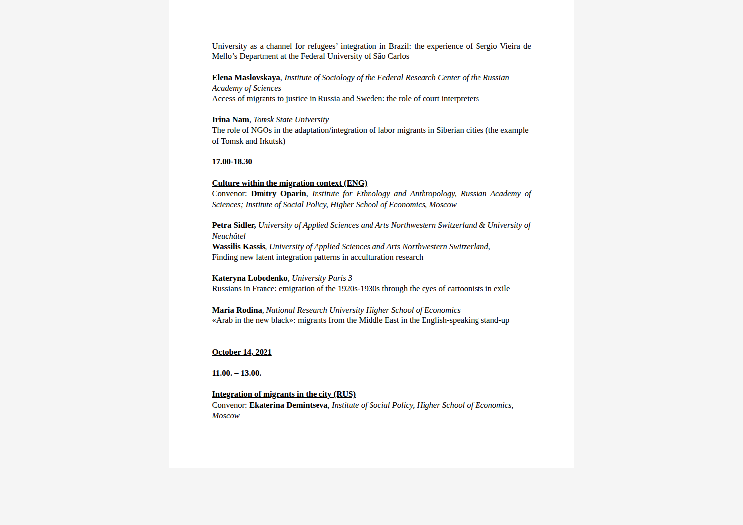University as a channel for refugees’ integration in Brazil: the experience of Sergio Vieira de Mello’s Department at the Federal University of São Carlos
Elena Maslovskaya, Institute of Sociology of the Federal Research Center of the Russian Academy of Sciences
Access of migrants to justice in Russia and Sweden: the role of court interpreters
Irina Nam, Tomsk State University
The role of NGOs in the adaptation/integration of labor migrants in Siberian cities (the example of Tomsk and Irkutsk)
17.00-18.30
Culture within the migration context (ENG)
Convenor: Dmitry Oparin, Institute for Ethnology and Anthropology, Russian Academy of Sciences; Institute of Social Policy, Higher School of Economics, Moscow
Petra Sidler, University of Applied Sciences and Arts Northwestern Switzerland & University of Neuchâtel
Wassilis Kassis, University of Applied Sciences and Arts Northwestern Switzerland,
Finding new latent integration patterns in acculturation research
Kateryna Lobodenko, University Paris 3
Russians in France: emigration of the 1920s-1930s through the eyes of cartoonists in exile
Maria Rodina, National Research University Higher School of Economics
«Arab in the new black»: migrants from the Middle East in the English-speaking stand-up
October 14, 2021
11.00. – 13.00.
Integration of migrants in the city (RUS)
Convenor: Ekaterina Demintseva, Institute of Social Policy, Higher School of Economics, Moscow